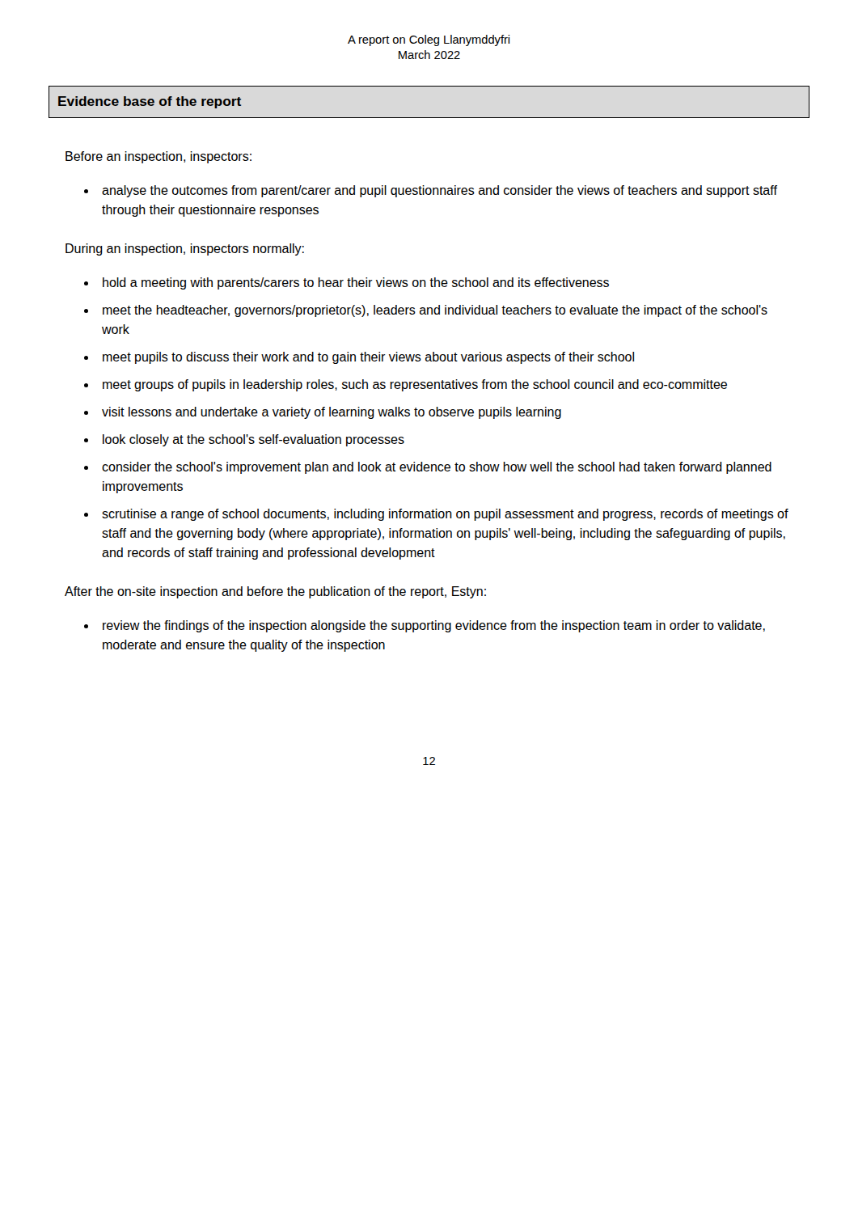A report on Coleg Llanymddyfri
March 2022
Evidence base of the report
Before an inspection, inspectors:
analyse the outcomes from parent/carer and pupil questionnaires and consider the views of teachers and support staff through their questionnaire responses
During an inspection, inspectors normally:
hold a meeting with parents/carers to hear their views on the school and its effectiveness
meet the headteacher, governors/proprietor(s), leaders and individual teachers to evaluate the impact of the school's work
meet pupils to discuss their work and to gain their views about various aspects of their school
meet groups of pupils in leadership roles, such as representatives from the school council and eco-committee
visit lessons and undertake a variety of learning walks to observe pupils learning
look closely at the school's self-evaluation processes
consider the school's improvement plan and look at evidence to show how well the school had taken forward planned improvements
scrutinise a range of school documents, including information on pupil assessment and progress, records of meetings of staff and the governing body (where appropriate), information on pupils' well-being, including the safeguarding of pupils, and records of staff training and professional development
After the on-site inspection and before the publication of the report, Estyn:
review the findings of the inspection alongside the supporting evidence from the inspection team in order to validate, moderate and ensure the quality of the inspection
12